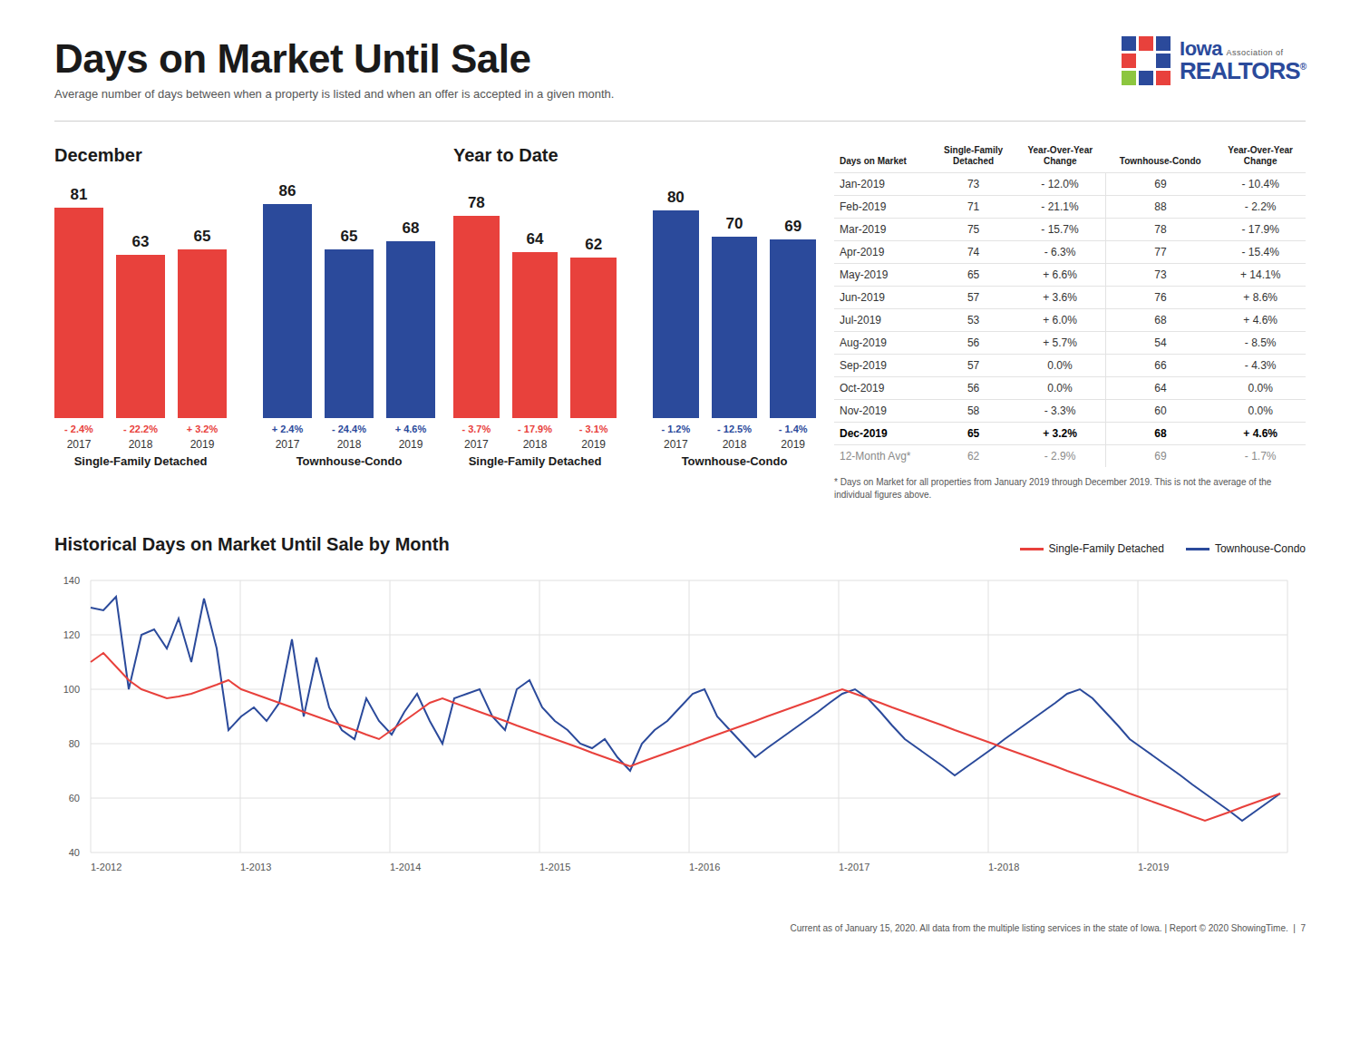Days on Market Until Sale
Average number of days between when a property is listed and when an offer is accepted in a given month.
Iowa Association of
REALTORS®
December
81
63
65
- 2.4%
- 22.2%
+ 3.2%
2017
2018
2019
Single-Family Detached
86
65
68
+ 2.4%
- 24.4%
+ 4.6%
2017
2018
2019
Townhouse-Condo
Year to Date
78
64
62
- 3.7%
- 17.9%
- 3.1%
2017
2018
2019
Single-Family Detached
80
70
69
- 1.2%
- 12.5%
- 1.4%
2017
2018
2019
Townhouse-Condo
| Days on Market | Single-Family Detached | Year-Over-Year Change | Townhouse-Condo | Year-Over-Year Change |
| --- | --- | --- | --- | --- |
| Jan-2019 | 73 | - 12.0% | 69 | - 10.4% |
| Feb-2019 | 71 | - 21.1% | 88 | - 2.2% |
| Mar-2019 | 75 | - 15.7% | 78 | - 17.9% |
| Apr-2019 | 74 | - 6.3% | 77 | - 15.4% |
| May-2019 | 65 | + 6.6% | 73 | + 14.1% |
| Jun-2019 | 57 | + 3.6% | 76 | + 8.6% |
| Jul-2019 | 53 | + 6.0% | 68 | + 4.6% |
| Aug-2019 | 56 | + 5.7% | 54 | - 8.5% |
| Sep-2019 | 57 | 0.0% | 66 | - 4.3% |
| Oct-2019 | 56 | 0.0% | 64 | 0.0% |
| Nov-2019 | 58 | - 3.3% | 60 | 0.0% |
| Dec-2019 | 65 | + 3.2% | 68 | + 4.6% |
| 12-Month Avg* | 62 | - 2.9% | 69 | - 1.7% |
* Days on Market for all properties from January 2019 through December 2019. This is not the average of the individual figures above.
Historical Days on Market Until Sale by Month
Single-Family Detached
Townhouse-Condo
140 120 100 80 60 40 1-2012 1-2013 1-2014 1-2015 1-2016 1-2017 1-2018 1-2019
Current as of January 15, 2020. All data from the multiple listing services in the state of Iowa. | Report © 2020 ShowingTime. | 7